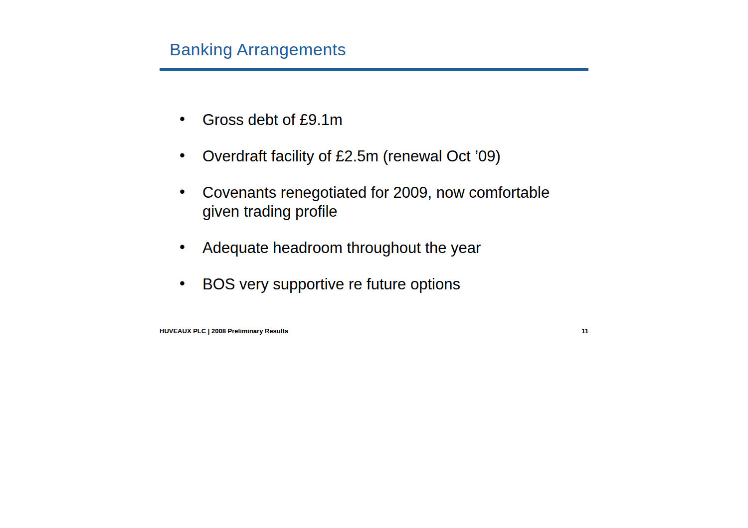Banking Arrangements
Gross debt of £9.1m
Overdraft facility of £2.5m (renewal Oct ’09)
Covenants renegotiated for 2009, now comfortable given trading profile
Adequate headroom throughout the year
BOS very supportive re future options
HUVEAUX PLC | 2008 Preliminary Results 11